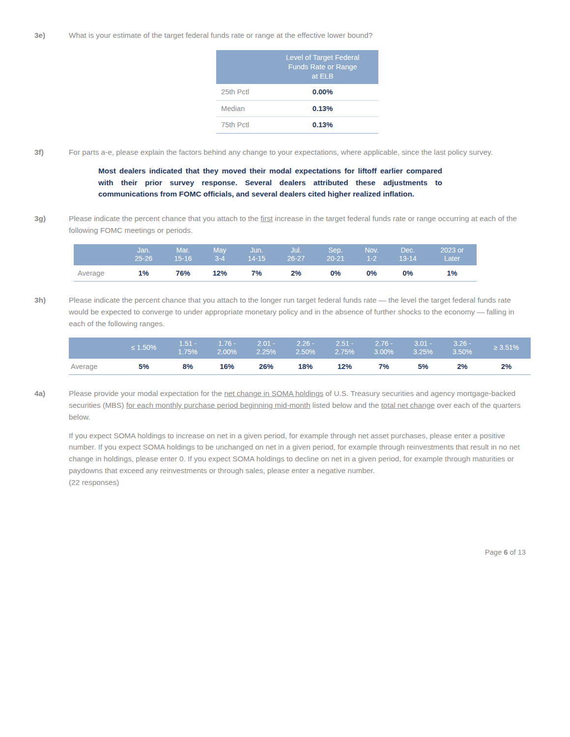3e)
What is your estimate of the target federal funds rate or range at the effective lower bound?
| | Level of Target Federal Funds Rate or Range at ELB |
| --- | --- |
| 25th Pctl | 0.00% |
| Median | 0.13% |
| 75th Pctl | 0.13% |
3f)
For parts a-e, please explain the factors behind any change to your expectations, where applicable, since the last policy survey.
Most dealers indicated that they moved their modal expectations for liftoff earlier compared with their prior survey response. Several dealers attributed these adjustments to communications from FOMC officials, and several dealers cited higher realized inflation.
3g)
Please indicate the percent chance that you attach to the first increase in the target federal funds rate or range occurring at each of the following FOMC meetings or periods.
| | Jan. 25-26 | Mar. 15-16 | May 3-4 | Jun. 14-15 | Jul. 26-27 | Sep. 20-21 | Nov. 1-2 | Dec. 13-14 | 2023 or Later |
| --- | --- | --- | --- | --- | --- | --- | --- | --- | --- |
| Average | 1% | 76% | 12% | 7% | 2% | 0% | 0% | 0% | 1% |
3h)
Please indicate the percent chance that you attach to the longer run target federal funds rate — the level the target federal funds rate would be expected to converge to under appropriate monetary policy and in the absence of further shocks to the economy — falling in each of the following ranges.
| | ≤ 1.50% | 1.51 - 1.75% | 1.76 - 2.00% | 2.01 - 2.25% | 2.26 - 2.50% | 2.51 - 2.75% | 2.76 - 3.00% | 3.01 - 3.25% | 3.26 - 3.50% | ≥ 3.51% |
| --- | --- | --- | --- | --- | --- | --- | --- | --- | --- | --- |
| Average | 5% | 8% | 16% | 26% | 18% | 12% | 7% | 5% | 2% | 2% |
4a)
Please provide your modal expectation for the net change in SOMA holdings of U.S. Treasury securities and agency mortgage-backed securities (MBS) for each monthly purchase period beginning mid-month listed below and the total net change over each of the quarters below.
If you expect SOMA holdings to increase on net in a given period, for example through net asset purchases, please enter a positive number. If you expect SOMA holdings to be unchanged on net in a given period, for example through reinvestments that result in no net change in holdings, please enter 0. If you expect SOMA holdings to decline on net in a given period, for example through maturities or paydowns that exceed any reinvestments or through sales, please enter a negative number.
(22 responses)
Page 6 of 13